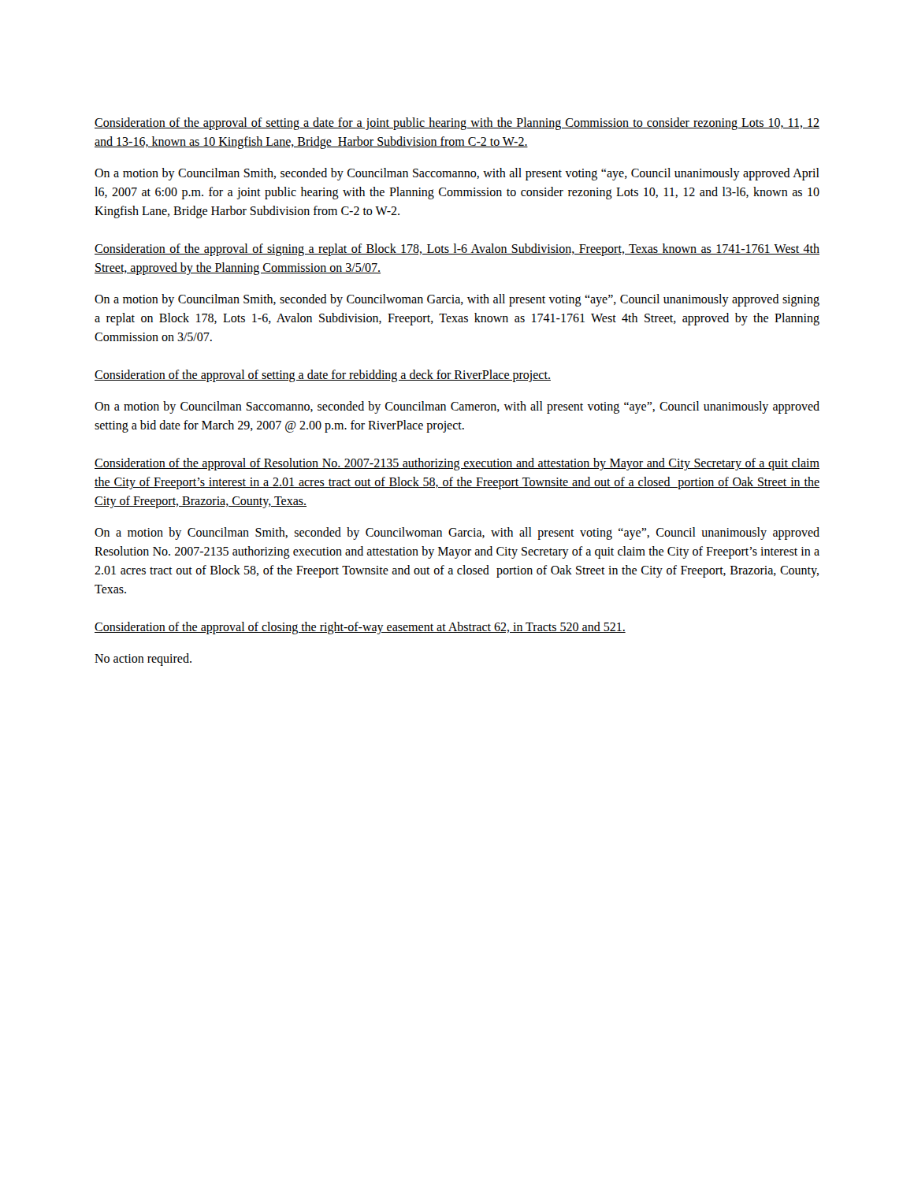Consideration of the approval of setting a date for a joint public hearing with the Planning Commission to consider rezoning Lots 10, 11, 12 and 13-16, known as 10 Kingfish Lane, Bridge Harbor Subdivision from C-2 to W-2.
On a motion by Councilman Smith, seconded by Councilman Saccomanno, with all present voting “aye, Council unanimously approved April l6, 2007 at 6:00 p.m. for a joint public hearing with the Planning Commission to consider rezoning Lots 10, 11, 12 and l3-l6, known as 10 Kingfish Lane, Bridge Harbor Subdivision from C-2 to W-2.
Consideration of the approval of signing a replat of Block 178, Lots l-6 Avalon Subdivision, Freeport, Texas known as 1741-1761 West 4th Street, approved by the Planning Commission on 3/5/07.
On a motion by Councilman Smith, seconded by Councilwoman Garcia, with all present voting “aye”, Council unanimously approved signing a replat on Block 178, Lots 1-6, Avalon Subdivision, Freeport, Texas known as 1741-1761 West 4th Street, approved by the Planning Commission on 3/5/07.
Consideration of the approval of setting a date for rebidding a deck for RiverPlace project.
On a motion by Councilman Saccomanno, seconded by Councilman Cameron, with all present voting “aye”, Council unanimously approved setting a bid date for March 29, 2007 @ 2.00 p.m. for RiverPlace project.
Consideration of the approval of Resolution No. 2007-2135 authorizing execution and attestation by Mayor and City Secretary of a quit claim the City of Freeport’s interest in a 2.01 acres tract out of Block 58, of the Freeport Townsite and out of a closed portion of Oak Street in the City of Freeport, Brazoria, County, Texas.
On a motion by Councilman Smith, seconded by Councilwoman Garcia, with all present voting “aye”, Council unanimously approved Resolution No. 2007-2135 authorizing execution and attestation by Mayor and City Secretary of a quit claim the City of Freeport’s interest in a 2.01 acres tract out of Block 58, of the Freeport Townsite and out of a closed portion of Oak Street in the City of Freeport, Brazoria, County, Texas.
Consideration of the approval of closing the right-of-way easement at Abstract 62, in Tracts 520 and 521.
No action required.